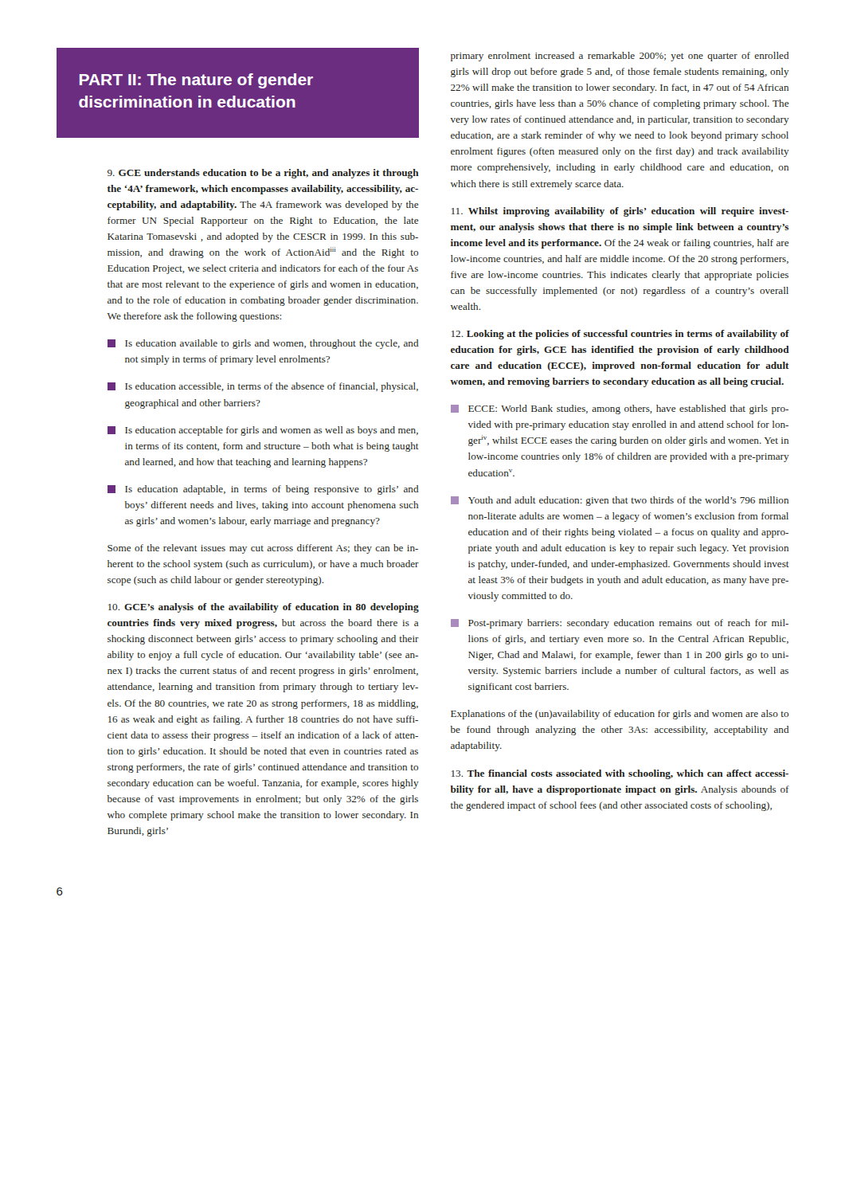Global Campaign for Education
6
PART II: The nature of gender discrimination in education
9. GCE understands education to be a right, and analyzes it through the ‘4A’ framework, which encompasses availability, accessibility, acceptability, and adaptability. The 4A framework was developed by the former UN Special Rapporteur on the Right to Education, the late Katarina Tomasevski , and adopted by the CESCR in 1999. In this submission, and drawing on the work of ActionAidiii and the Right to Education Project, we select criteria and indicators for each of the four As that are most relevant to the experience of girls and women in education, and to the role of education in combating broader gender discrimination. We therefore ask the following questions:
Is education available to girls and women, throughout the cycle, and not simply in terms of primary level enrolments?
Is education accessible, in terms of the absence of financial, physical, geographical and other barriers?
Is education acceptable for girls and women as well as boys and men, in terms of its content, form and structure – both what is being taught and learned, and how that teaching and learning happens?
Is education adaptable, in terms of being responsive to girls’ and boys’ different needs and lives, taking into account phenomena such as girls’ and women’s labour, early marriage and pregnancy?
Some of the relevant issues may cut across different As; they can be inherent to the school system (such as curriculum), or have a much broader scope (such as child labour or gender stereotyping).
10. GCE’s analysis of the availability of education in 80 developing countries finds very mixed progress, but across the board there is a shocking disconnect between girls’ access to primary schooling and their ability to enjoy a full cycle of education. Our ‘availability table’ (see annex I) tracks the current status of and recent progress in girls’ enrolment, attendance, learning and transition from primary through to tertiary levels. Of the 80 countries, we rate 20 as strong performers, 18 as middling, 16 as weak and eight as failing. A further 18 countries do not have sufficient data to assess their progress – itself an indication of a lack of attention to girls’ education. It should be noted that even in countries rated as strong performers, the rate of girls’ continued attendance and transition to secondary education can be woeful. Tanzania, for example, scores highly because of vast improvements in enrolment; but only 32% of the girls who complete primary school make the transition to lower secondary. In Burundi, girls’
primary enrolment increased a remarkable 200%; yet one quarter of enrolled girls will drop out before grade 5 and, of those female students remaining, only 22% will make the transition to lower secondary. In fact, in 47 out of 54 African countries, girls have less than a 50% chance of completing primary school. The very low rates of continued attendance and, in particular, transition to secondary education, are a stark reminder of why we need to look beyond primary school enrolment figures (often measured only on the first day) and track availability more comprehensively, including in early childhood care and education, on which there is still extremely scarce data.
11. Whilst improving availability of girls’ education will require investment, our analysis shows that there is no simple link between a country’s income level and its performance. Of the 24 weak or failing countries, half are low-income countries, and half are middle income. Of the 20 strong performers, five are low-income countries. This indicates clearly that appropriate policies can be successfully implemented (or not) regardless of a country’s overall wealth.
12. Looking at the policies of successful countries in terms of availability of education for girls, GCE has identified the provision of early childhood care and education (ECCE), improved non-formal education for adult women, and removing barriers to secondary education as all being crucial.
ECCE: World Bank studies, among others, have established that girls provided with pre-primary education stay enrolled in and attend school for longeriv, whilst ECCE eases the caring burden on older girls and women. Yet in low-income countries only 18% of children are provided with a pre-primary educationv.
Youth and adult education: given that two thirds of the world’s 796 million non-literate adults are women – a legacy of women’s exclusion from formal education and of their rights being violated – a focus on quality and appropriate youth and adult education is key to repair such legacy. Yet provision is patchy, under-funded, and under-emphasized. Governments should invest at least 3% of their budgets in youth and adult education, as many have previously committed to do.
Post-primary barriers: secondary education remains out of reach for millions of girls, and tertiary even more so. In the Central African Republic, Niger, Chad and Malawi, for example, fewer than 1 in 200 girls go to university. Systemic barriers include a number of cultural factors, as well as significant cost barriers.
Explanations of the (un)availability of education for girls and women are also to be found through analyzing the other 3As: accessibility, acceptability and adaptability.
13. The financial costs associated with schooling, which can affect accessibility for all, have a disproportionate impact on girls. Analysis abounds of the gendered impact of school fees (and other associated costs of schooling),